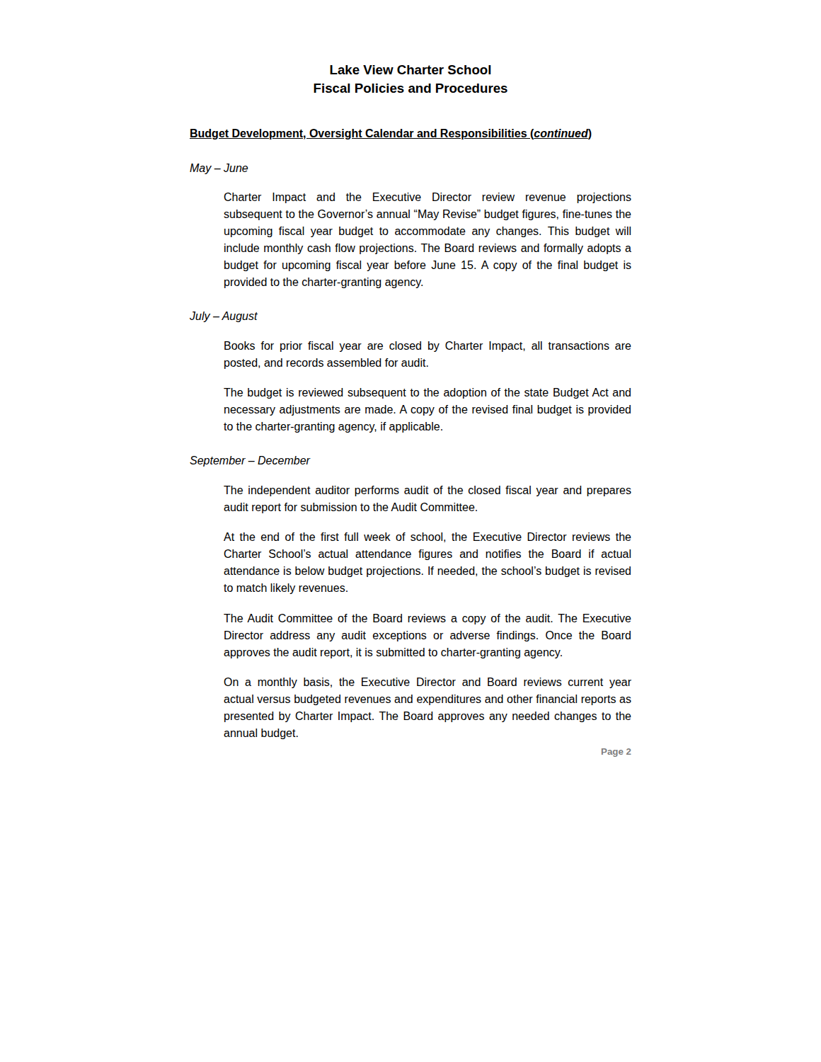Lake View Charter School
Fiscal Policies and Procedures
Budget Development, Oversight Calendar and Responsibilities (continued)
May – June
Charter Impact and the Executive Director review revenue projections subsequent to the Governor’s annual “May Revise” budget figures, fine-tunes the upcoming fiscal year budget to accommodate any changes. This budget will include monthly cash flow projections. The Board reviews and formally adopts a budget for upcoming fiscal year before June 15. A copy of the final budget is provided to the charter-granting agency.
July – August
Books for prior fiscal year are closed by Charter Impact, all transactions are posted, and records assembled for audit.
The budget is reviewed subsequent to the adoption of the state Budget Act and necessary adjustments are made. A copy of the revised final budget is provided to the charter-granting agency, if applicable.
September – December
The independent auditor performs audit of the closed fiscal year and prepares audit report for submission to the Audit Committee.
At the end of the first full week of school, the Executive Director reviews the Charter School’s actual attendance figures and notifies the Board if actual attendance is below budget projections. If needed, the school’s budget is revised to match likely revenues.
The Audit Committee of the Board reviews a copy of the audit. The Executive Director address any audit exceptions or adverse findings. Once the Board approves the audit report, it is submitted to charter-granting agency.
On a monthly basis, the Executive Director and Board reviews current year actual versus budgeted revenues and expenditures and other financial reports as presented by Charter Impact. The Board approves any needed changes to the annual budget.
Page 2